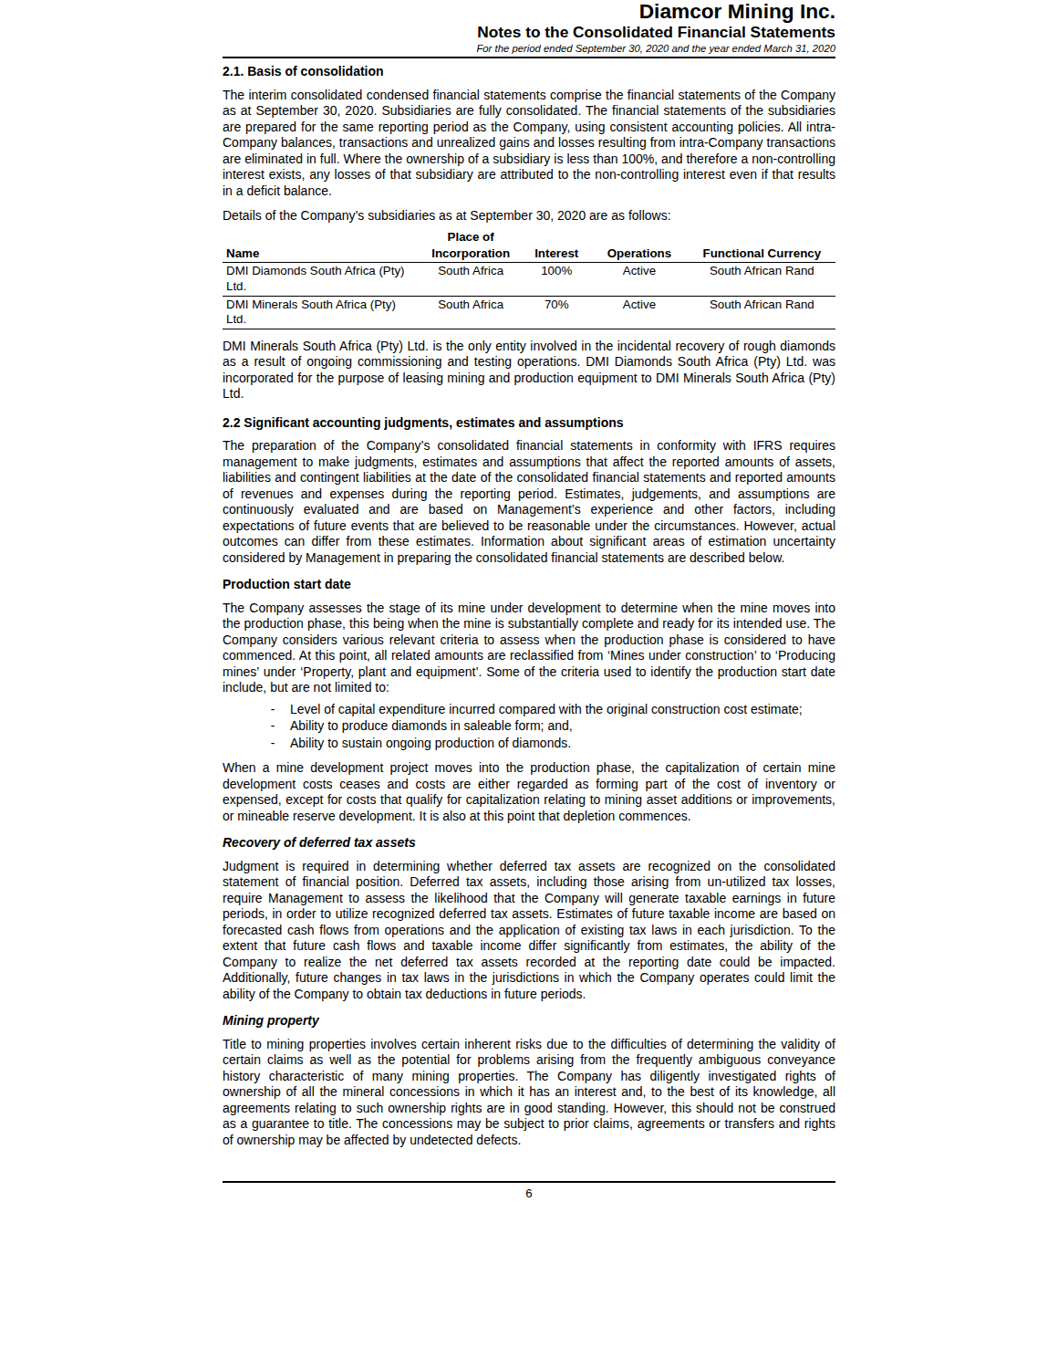Diamcor Mining Inc.
Notes to the Consolidated Financial Statements
For the period ended September 30, 2020 and the year ended March 31, 2020
2.1. Basis of consolidation
The interim consolidated condensed financial statements comprise the financial statements of the Company as at September 30, 2020. Subsidiaries are fully consolidated. The financial statements of the subsidiaries are prepared for the same reporting period as the Company, using consistent accounting policies. All intra-Company balances, transactions and unrealized gains and losses resulting from intra-Company transactions are eliminated in full. Where the ownership of a subsidiary is less than 100%, and therefore a non-controlling interest exists, any losses of that subsidiary are attributed to the non-controlling interest even if that results in a deficit balance.
Details of the Company’s subsidiaries as at September 30, 2020 are as follows:
| | Place of | | | |
| --- | --- | --- | --- | --- |
| Name | Incorporation | Interest | Operations | Functional Currency |
| DMI Diamonds South Africa (Pty) Ltd. | South Africa | 100% | Active | South African Rand |
| DMI Minerals South Africa (Pty) Ltd. | South Africa | 70% | Active | South African Rand |
DMI Minerals South Africa (Pty) Ltd. is the only entity involved in the incidental recovery of rough diamonds as a result of ongoing commissioning and testing operations. DMI Diamonds South Africa (Pty) Ltd. was incorporated for the purpose of leasing mining and production equipment to DMI Minerals South Africa (Pty) Ltd.
2.2 Significant accounting judgments, estimates and assumptions
The preparation of the Company’s consolidated financial statements in conformity with IFRS requires management to make judgments, estimates and assumptions that affect the reported amounts of assets, liabilities and contingent liabilities at the date of the consolidated financial statements and reported amounts of revenues and expenses during the reporting period. Estimates, judgements, and assumptions are continuously evaluated and are based on Management’s experience and other factors, including expectations of future events that are believed to be reasonable under the circumstances. However, actual outcomes can differ from these estimates. Information about significant areas of estimation uncertainty considered by Management in preparing the consolidated financial statements are described below.
Production start date
The Company assesses the stage of its mine under development to determine when the mine moves into the production phase, this being when the mine is substantially complete and ready for its intended use. The Company considers various relevant criteria to assess when the production phase is considered to have commenced. At this point, all related amounts are reclassified from ‘Mines under construction’ to ‘Producing mines’ under ‘Property, plant and equipment’. Some of the criteria used to identify the production start date include, but are not limited to:
Level of capital expenditure incurred compared with the original construction cost estimate;
Ability to produce diamonds in saleable form; and,
Ability to sustain ongoing production of diamonds.
When a mine development project moves into the production phase, the capitalization of certain mine development costs ceases and costs are either regarded as forming part of the cost of inventory or expensed, except for costs that qualify for capitalization relating to mining asset additions or improvements, or mineable reserve development. It is also at this point that depletion commences.
Recovery of deferred tax assets
Judgment is required in determining whether deferred tax assets are recognized on the consolidated statement of financial position. Deferred tax assets, including those arising from un-utilized tax losses, require Management to assess the likelihood that the Company will generate taxable earnings in future periods, in order to utilize recognized deferred tax assets. Estimates of future taxable income are based on forecasted cash flows from operations and the application of existing tax laws in each jurisdiction. To the extent that future cash flows and taxable income differ significantly from estimates, the ability of the Company to realize the net deferred tax assets recorded at the reporting date could be impacted. Additionally, future changes in tax laws in the jurisdictions in which the Company operates could limit the ability of the Company to obtain tax deductions in future periods.
Mining property
Title to mining properties involves certain inherent risks due to the difficulties of determining the validity of certain claims as well as the potential for problems arising from the frequently ambiguous conveyance history characteristic of many mining properties. The Company has diligently investigated rights of ownership of all the mineral concessions in which it has an interest and, to the best of its knowledge, all agreements relating to such ownership rights are in good standing. However, this should not be construed as a guarantee to title. The concessions may be subject to prior claims, agreements or transfers and rights of ownership may be affected by undetected defects.
6